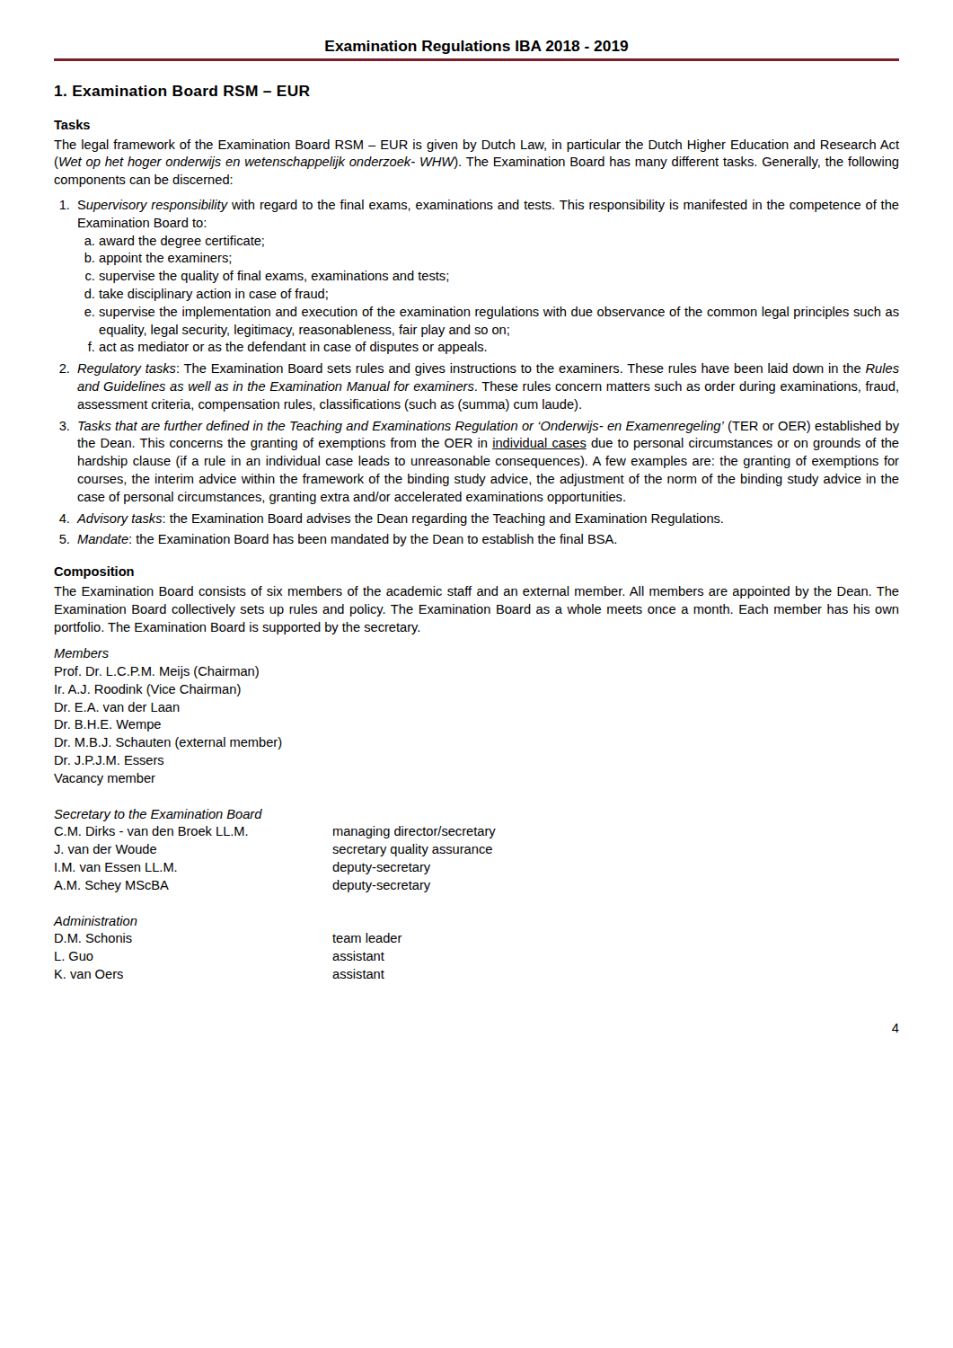Examination Regulations IBA 2018 - 2019
1. Examination Board RSM – EUR
Tasks
The legal framework of the Examination Board RSM – EUR is given by Dutch Law, in particular the Dutch Higher Education and Research Act (Wet op het hoger onderwijs en wetenschappelijk onderzoek- WHW). The Examination Board has many different tasks. Generally, the following components can be discerned:
Supervisory responsibility with regard to the final exams, examinations and tests. This responsibility is manifested in the competence of the Examination Board to:
award the degree certificate;
appoint the examiners;
supervise the quality of final exams, examinations and tests;
take disciplinary action in case of fraud;
supervise the implementation and execution of the examination regulations with due observance of the common legal principles such as equality, legal security, legitimacy, reasonableness, fair play and so on;
act as mediator or as the defendant in case of disputes or appeals.
Regulatory tasks: The Examination Board sets rules and gives instructions to the examiners. These rules have been laid down in the Rules and Guidelines as well as in the Examination Manual for examiners. These rules concern matters such as order during examinations, fraud, assessment criteria, compensation rules, classifications (such as (summa) cum laude).
Tasks that are further defined in the Teaching and Examinations Regulation or ‘Onderwijs- en Examenregeling’ (TER or OER) established by the Dean. This concerns the granting of exemptions from the OER in individual cases due to personal circumstances or on grounds of the hardship clause (if a rule in an individual case leads to unreasonable consequences). A few examples are: the granting of exemptions for courses, the interim advice within the framework of the binding study advice, the adjustment of the norm of the binding study advice in the case of personal circumstances, granting extra and/or accelerated examinations opportunities.
Advisory tasks: the Examination Board advises the Dean regarding the Teaching and Examination Regulations.
Mandate: the Examination Board has been mandated by the Dean to establish the final BSA.
Composition
The Examination Board consists of six members of the academic staff and an external member. All members are appointed by the Dean. The Examination Board collectively sets up rules and policy. The Examination Board as a whole meets once a month. Each member has his own portfolio. The Examination Board is supported by the secretary.
Members
Prof. Dr. L.C.P.M. Meijs (Chairman)
Ir. A.J. Roodink (Vice Chairman)
Dr. E.A. van der Laan
Dr. B.H.E. Wempe
Dr. M.B.J. Schauten (external member)
Dr. J.P.J.M. Essers
Vacancy member
Secretary to the Examination Board
| C.M. Dirks - van den Broek LL.M. | managing director/secretary |
| J. van der Woude | secretary quality assurance |
| I.M. van Essen LL.M. | deputy-secretary |
| A.M. Schey MScBA | deputy-secretary |
Administration
| D.M. Schonis | team leader |
| L. Guo | assistant |
| K. van Oers | assistant |
4